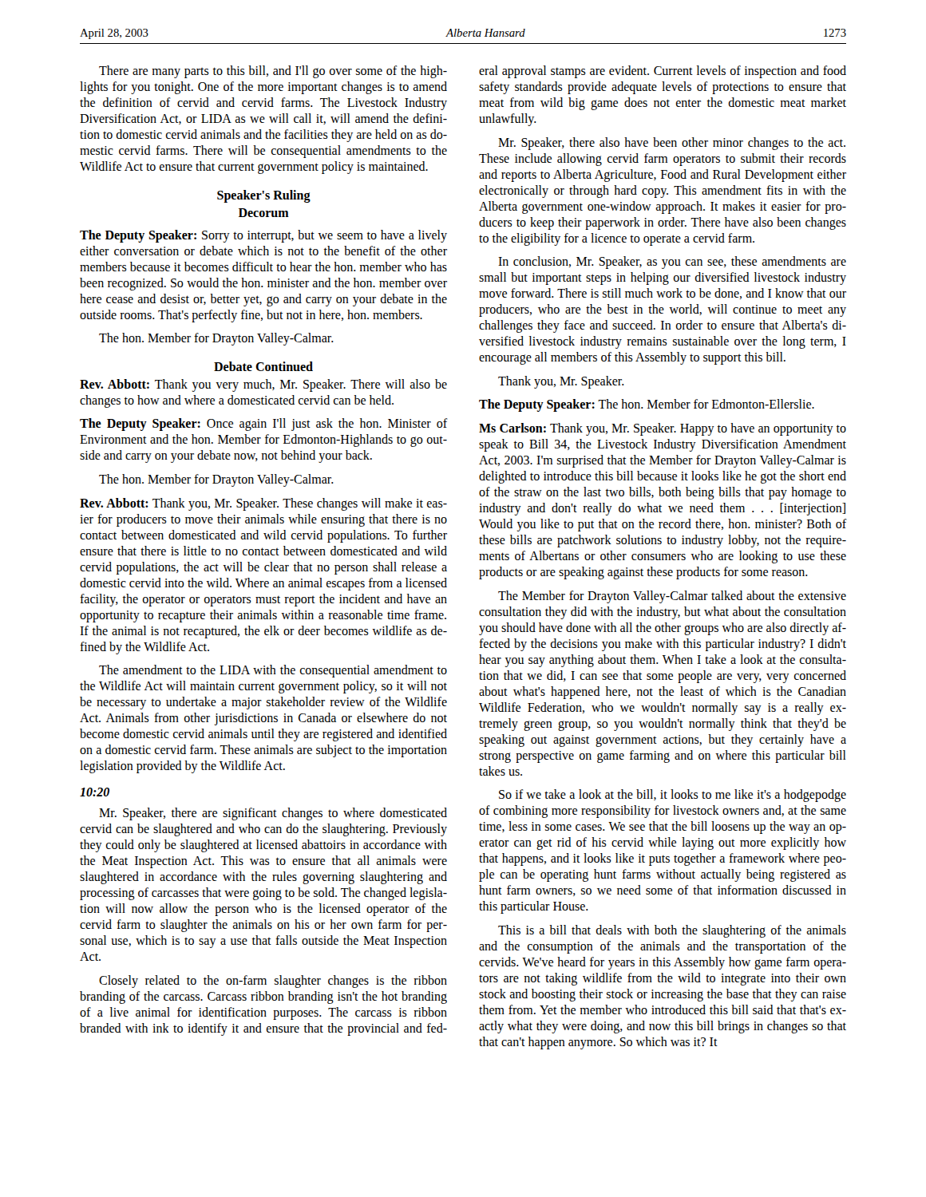April 28, 2003 Alberta Hansard 1273
There are many parts to this bill, and I'll go over some of the highlights for you tonight. One of the more important changes is to amend the definition of cervid and cervid farms. The Livestock Industry Diversification Act, or LIDA as we will call it, will amend the definition to domestic cervid animals and the facilities they are held on as domestic cervid farms. There will be consequential amendments to the Wildlife Act to ensure that current government policy is maintained.
Speaker's Ruling
Decorum
The Deputy Speaker: Sorry to interrupt, but we seem to have a lively either conversation or debate which is not to the benefit of the other members because it becomes difficult to hear the hon. member who has been recognized. So would the hon. minister and the hon. member over here cease and desist or, better yet, go and carry on your debate in the outside rooms. That's perfectly fine, but not in here, hon. members.
The hon. Member for Drayton Valley-Calmar.
Debate Continued
Rev. Abbott: Thank you very much, Mr. Speaker. There will also be changes to how and where a domesticated cervid can be held.
The Deputy Speaker: Once again I'll just ask the hon. Minister of Environment and the hon. Member for Edmonton-Highlands to go outside and carry on your debate now, not behind your back.
The hon. Member for Drayton Valley-Calmar.
Rev. Abbott: Thank you, Mr. Speaker. These changes will make it easier for producers to move their animals while ensuring that there is no contact between domesticated and wild cervid populations. To further ensure that there is little to no contact between domesticated and wild cervid populations, the act will be clear that no person shall release a domestic cervid into the wild. Where an animal escapes from a licensed facility, the operator or operators must report the incident and have an opportunity to recapture their animals within a reasonable time frame. If the animal is not recaptured, the elk or deer becomes wildlife as defined by the Wildlife Act.
The amendment to the LIDA with the consequential amendment to the Wildlife Act will maintain current government policy, so it will not be necessary to undertake a major stakeholder review of the Wildlife Act. Animals from other jurisdictions in Canada or elsewhere do not become domestic cervid animals until they are registered and identified on a domestic cervid farm. These animals are subject to the importation legislation provided by the Wildlife Act.
10:20
Mr. Speaker, there are significant changes to where domesticated cervid can be slaughtered and who can do the slaughtering. Previously they could only be slaughtered at licensed abattoirs in accordance with the Meat Inspection Act. This was to ensure that all animals were slaughtered in accordance with the rules governing slaughtering and processing of carcasses that were going to be sold. The changed legislation will now allow the person who is the licensed operator of the cervid farm to slaughter the animals on his or her own farm for personal use, which is to say a use that falls outside the Meat Inspection Act.
Closely related to the on-farm slaughter changes is the ribbon branding of the carcass. Carcass ribbon branding isn't the hot branding of a live animal for identification purposes. The carcass is ribbon branded with ink to identify it and ensure that the provincial and federal approval stamps are evident. Current levels of inspection and food safety standards provide adequate levels of protections to ensure that meat from wild big game does not enter the domestic meat market unlawfully.
Mr. Speaker, there also have been other minor changes to the act. These include allowing cervid farm operators to submit their records and reports to Alberta Agriculture, Food and Rural Development either electronically or through hard copy. This amendment fits in with the Alberta government one-window approach. It makes it easier for producers to keep their paperwork in order. There have also been changes to the eligibility for a licence to operate a cervid farm.
In conclusion, Mr. Speaker, as you can see, these amendments are small but important steps in helping our diversified livestock industry move forward. There is still much work to be done, and I know that our producers, who are the best in the world, will continue to meet any challenges they face and succeed. In order to ensure that Alberta's diversified livestock industry remains sustainable over the long term, I encourage all members of this Assembly to support this bill.
Thank you, Mr. Speaker.
The Deputy Speaker: The hon. Member for Edmonton-Ellerslie.
Ms Carlson: Thank you, Mr. Speaker. Happy to have an opportunity to speak to Bill 34, the Livestock Industry Diversification Amendment Act, 2003. I'm surprised that the Member for Drayton Valley-Calmar is delighted to introduce this bill because it looks like he got the short end of the straw on the last two bills, both being bills that pay homage to industry and don't really do what we need them . . . [interjection] Would you like to put that on the record there, hon. minister? Both of these bills are patchwork solutions to industry lobby, not the requirements of Albertans or other consumers who are looking to use these products or are speaking against these products for some reason.
The Member for Drayton Valley-Calmar talked about the extensive consultation they did with the industry, but what about the consultation you should have done with all the other groups who are also directly affected by the decisions you make with this particular industry? I didn't hear you say anything about them. When I take a look at the consultation that we did, I can see that some people are very, very concerned about what's happened here, not the least of which is the Canadian Wildlife Federation, who we wouldn't normally say is a really extremely green group, so you wouldn't normally think that they'd be speaking out against government actions, but they certainly have a strong perspective on game farming and on where this particular bill takes us.
So if we take a look at the bill, it looks to me like it's a hodgepodge of combining more responsibility for livestock owners and, at the same time, less in some cases. We see that the bill loosens up the way an operator can get rid of his cervid while laying out more explicitly how that happens, and it looks like it puts together a framework where people can be operating hunt farms without actually being registered as hunt farm owners, so we need some of that information discussed in this particular House.
This is a bill that deals with both the slaughtering of the animals and the consumption of the animals and the transportation of the cervids. We've heard for years in this Assembly how game farm operators are not taking wildlife from the wild to integrate into their own stock and boosting their stock or increasing the base that they can raise them from. Yet the member who introduced this bill said that that's exactly what they were doing, and now this bill brings in changes so that that can't happen anymore. So which was it? It